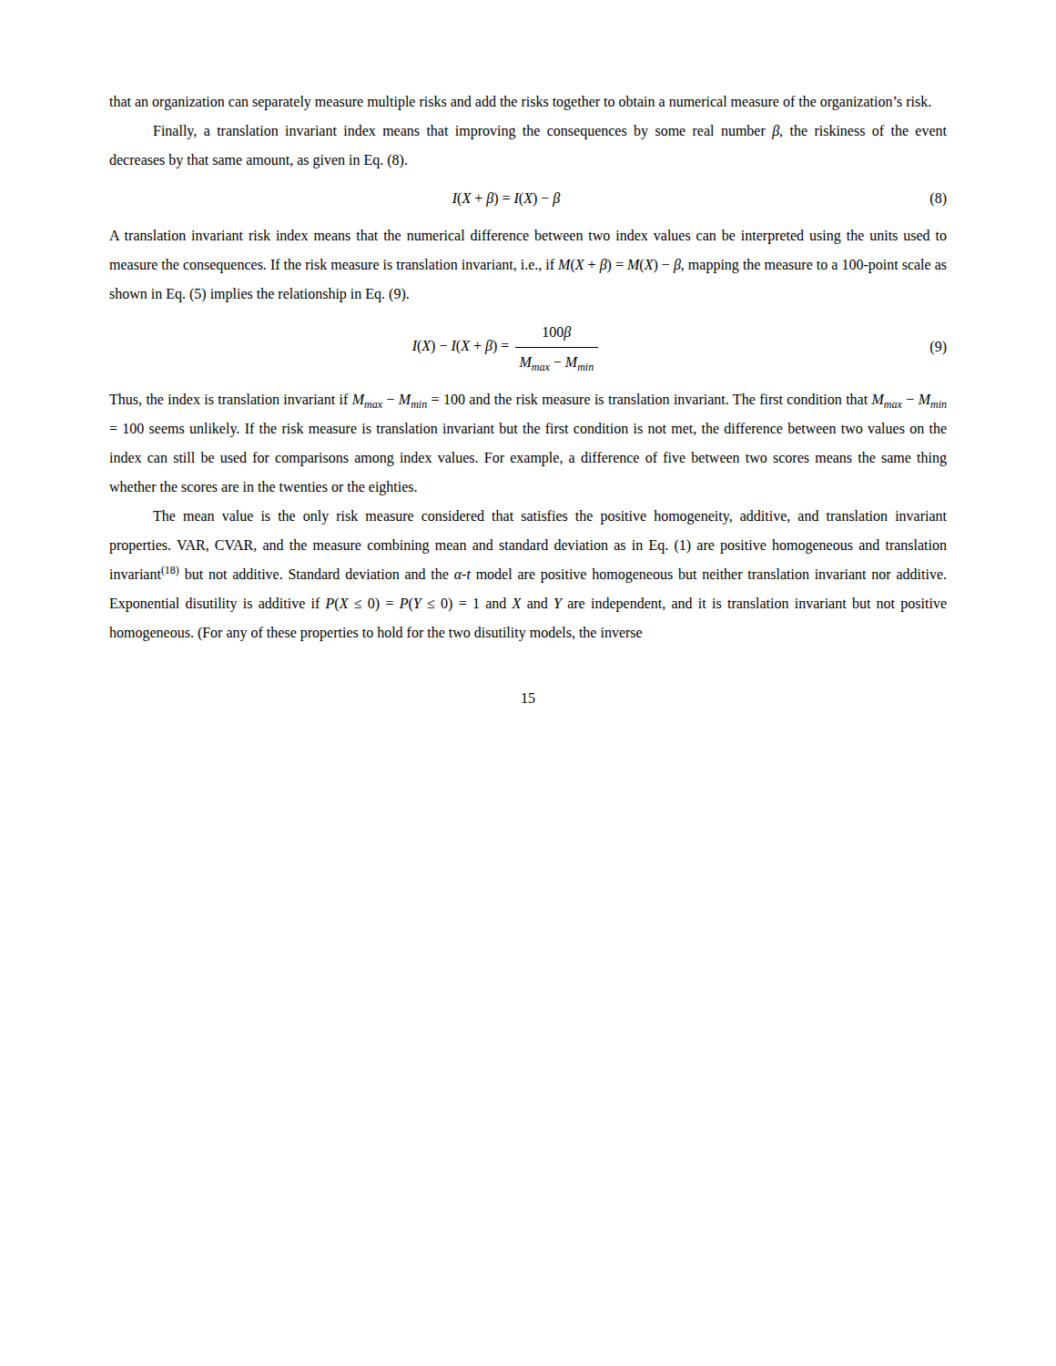that an organization can separately measure multiple risks and add the risks together to obtain a numerical measure of the organization’s risk.
Finally, a translation invariant index means that improving the consequences by some real number β, the riskiness of the event decreases by that same amount, as given in Eq. (8).
I(X + β) = I(X) − β
(8)
A translation invariant risk index means that the numerical difference between two index values can be interpreted using the units used to measure the consequences. If the risk measure is translation invariant, i.e., if M(X + β) = M(X) − β, mapping the measure to a 100-point scale as shown in Eq. (5) implies the relationship in Eq. (9).
I(X) − I(X + β) = 100β Mmax − Mmin
(9)
Thus, the index is translation invariant if Mmax − Mmin = 100 and the risk measure is translation invariant. The first condition that Mmax − Mmin = 100 seems unlikely. If the risk measure is translation invariant but the first condition is not met, the difference between two values on the index can still be used for comparisons among index values. For example, a difference of five between two scores means the same thing whether the scores are in the twenties or the eighties.
The mean value is the only risk measure considered that satisfies the positive homogeneity, additive, and translation invariant properties. VAR, CVAR, and the measure combining mean and standard deviation as in Eq. (1) are positive homogeneous and translation invariant(18) but not additive. Standard deviation and the α-t model are positive homogeneous but neither translation invariant nor additive. Exponential disutility is additive if P(X ≤ 0) = P(Y ≤ 0) = 1 and X and Y are independent, and it is translation invariant but not positive homogeneous. (For any of these properties to hold for the two disutility models, the inverse
15